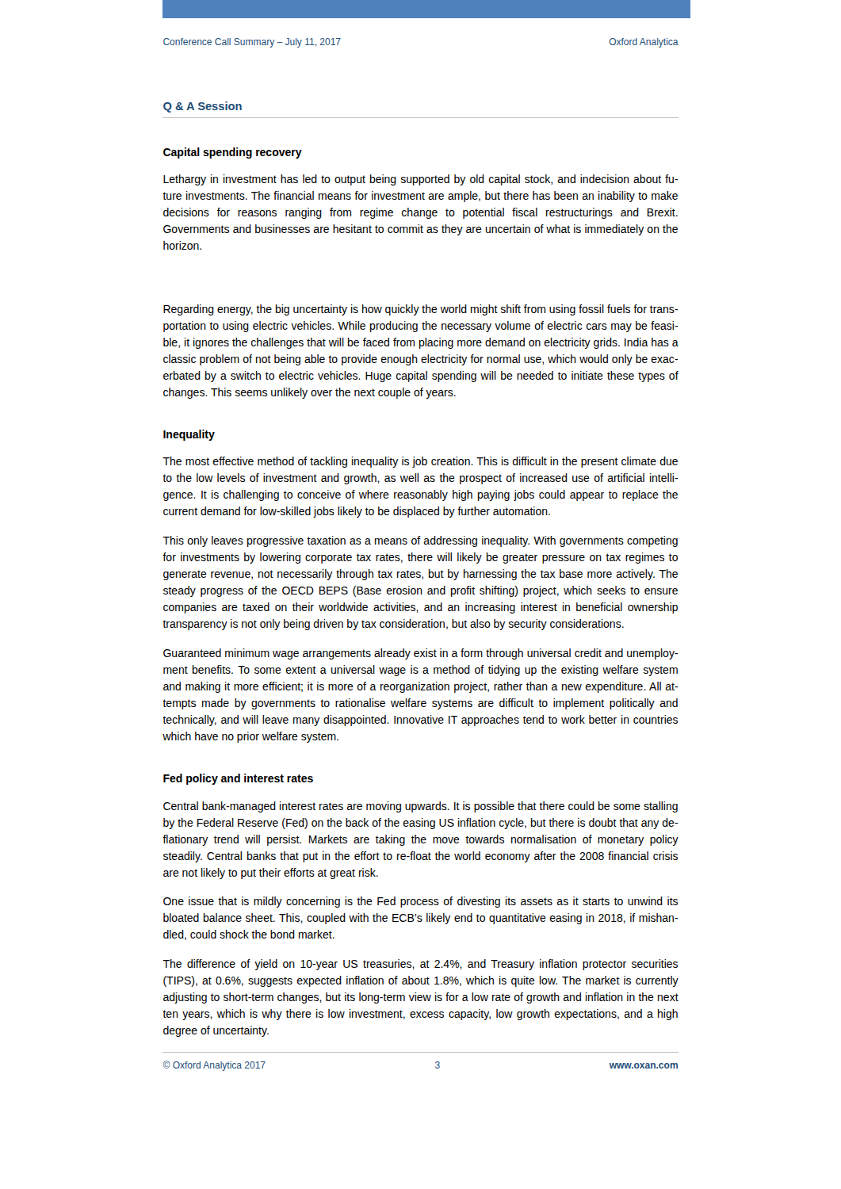Conference Call Summary – July 11, 2017
Oxford Analytica
Q & A Session
Capital spending recovery
Lethargy in investment has led to output being supported by old capital stock, and indecision about future investments. The financial means for investment are ample, but there has been an inability to make decisions for reasons ranging from regime change to potential fiscal restructurings and Brexit. Governments and businesses are hesitant to commit as they are uncertain of what is immediately on the horizon.
Regarding energy, the big uncertainty is how quickly the world might shift from using fossil fuels for transportation to using electric vehicles. While producing the necessary volume of electric cars may be feasible, it ignores the challenges that will be faced from placing more demand on electricity grids. India has a classic problem of not being able to provide enough electricity for normal use, which would only be exacerbated by a switch to electric vehicles. Huge capital spending will be needed to initiate these types of changes. This seems unlikely over the next couple of years.
Inequality
The most effective method of tackling inequality is job creation. This is difficult in the present climate due to the low levels of investment and growth, as well as the prospect of increased use of artificial intelligence. It is challenging to conceive of where reasonably high paying jobs could appear to replace the current demand for low-skilled jobs likely to be displaced by further automation.
This only leaves progressive taxation as a means of addressing inequality. With governments competing for investments by lowering corporate tax rates, there will likely be greater pressure on tax regimes to generate revenue, not necessarily through tax rates, but by harnessing the tax base more actively. The steady progress of the OECD BEPS (Base erosion and profit shifting) project, which seeks to ensure companies are taxed on their worldwide activities, and an increasing interest in beneficial ownership transparency is not only being driven by tax consideration, but also by security considerations.
Guaranteed minimum wage arrangements already exist in a form through universal credit and unemployment benefits. To some extent a universal wage is a method of tidying up the existing welfare system and making it more efficient; it is more of a reorganization project, rather than a new expenditure. All attempts made by governments to rationalise welfare systems are difficult to implement politically and technically, and will leave many disappointed. Innovative IT approaches tend to work better in countries which have no prior welfare system.
Fed policy and interest rates
Central bank-managed interest rates are moving upwards. It is possible that there could be some stalling by the Federal Reserve (Fed) on the back of the easing US inflation cycle, but there is doubt that any deflationary trend will persist. Markets are taking the move towards normalisation of monetary policy steadily. Central banks that put in the effort to re-float the world economy after the 2008 financial crisis are not likely to put their efforts at great risk.
One issue that is mildly concerning is the Fed process of divesting its assets as it starts to unwind its bloated balance sheet. This, coupled with the ECB’s likely end to quantitative easing in 2018, if mishandled, could shock the bond market.
The difference of yield on 10-year US treasuries, at 2.4%, and Treasury inflation protector securities (TIPS), at 0.6%, suggests expected inflation of about 1.8%, which is quite low. The market is currently adjusting to short-term changes, but its long-term view is for a low rate of growth and inflation in the next ten years, which is why there is low investment, excess capacity, low growth expectations, and a high degree of uncertainty.
© Oxford Analytica 2017
3
www.oxan.com